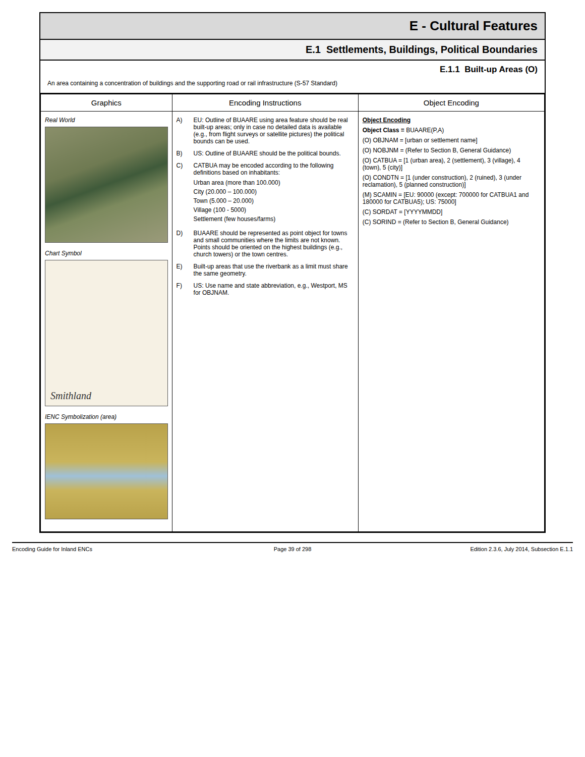E - Cultural Features
E.1 Settlements, Buildings, Political Boundaries
E.1.1 Built-up Areas (O)
An area containing a concentration of buildings and the supporting road or rail infrastructure (S-57 Standard)
| Graphics | Encoding Instructions | Object Encoding |
| --- | --- | --- |
| Real World Chart Symbol Smithland IENC Symbolization (area) | A) EU: Outline of BUAARE using area feature should be real built-up areas; only in case no detailed data is available (e.g., from flight surveys or satellite pictures) the political bounds can be used. B) US: Outline of BUAARE should be the political bounds. C) CATBUA may be encoded according to the following definitions based on inhabitants: Urban area (more than 100.000) City (20.000 – 100.000) Town (5.000 – 20.000) Village (100 - 5000) Settlement (few houses/farms) D) BUAARE should be represented as point object for towns and small communities where the limits are not known. Points should be oriented on the highest buildings (e.g., church towers) or the town centres. E) Built-up areas that use the riverbank as a limit must share the same geometry. F) US: Use name and state abbreviation, e.g., Westport, MS for OBJNAM. | Object Encoding Object Class = BUAARE(P,A) (O) OBJNAM = [urban or settlement name] (O) NOBJNM = (Refer to Section B, General Guidance) (O) CATBUA = [1 (urban area), 2 (settlement), 3 (village), 4 (town), 5 (city)] (O) CONDTN = [1 (under construction), 2 (ruined), 3 (under reclamation), 5 (planned construction)] (M) SCAMIN = [EU: 90000 (except: 700000 for CATBUA1 and 180000 for CATBUA5); US: 75000] (C) SORDAT = [YYYYMMDD] (C) SORIND = (Refer to Section B, General Guidance) |
Encoding Guide for Inland ENCs
Page 39 of 298
Edition 2.3.6, July 2014, Subsection E.1.1